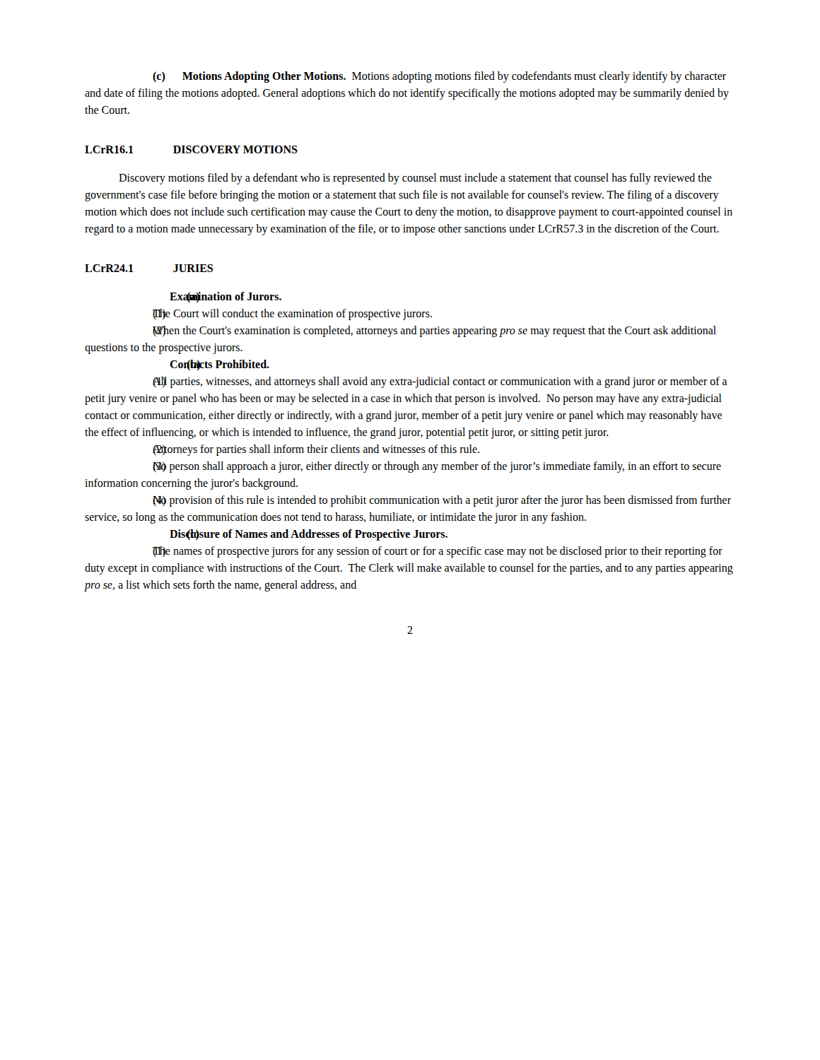(c) Motions Adopting Other Motions. Motions adopting motions filed by codefendants must clearly identify by character and date of filing the motions adopted. General adoptions which do not identify specifically the motions adopted may be summarily denied by the Court.
LCrR16.1 DISCOVERY MOTIONS
Discovery motions filed by a defendant who is represented by counsel must include a statement that counsel has fully reviewed the government's case file before bringing the motion or a statement that such file is not available for counsel's review. The filing of a discovery motion which does not include such certification may cause the Court to deny the motion, to disapprove payment to court-appointed counsel in regard to a motion made unnecessary by examination of the file, or to impose other sanctions under LCrR57.3 in the discretion of the Court.
LCrR24.1 JURIES
(a) Examination of Jurors.
(1) The Court will conduct the examination of prospective jurors.
(2) When the Court's examination is completed, attorneys and parties appearing pro se may request that the Court ask additional questions to the prospective jurors.
(b) Contacts Prohibited.
(1) All parties, witnesses, and attorneys shall avoid any extra-judicial contact or communication with a grand juror or member of a petit jury venire or panel who has been or may be selected in a case in which that person is involved. No person may have any extra-judicial contact or communication, either directly or indirectly, with a grand juror, member of a petit jury venire or panel which may reasonably have the effect of influencing, or which is intended to influence, the grand juror, potential petit juror, or sitting petit juror.
(2) Attorneys for parties shall inform their clients and witnesses of this rule.
(3) No person shall approach a juror, either directly or through any member of the juror’s immediate family, in an effort to secure information concerning the juror's background.
(4) No provision of this rule is intended to prohibit communication with a petit juror after the juror has been dismissed from further service, so long as the communication does not tend to harass, humiliate, or intimidate the juror in any fashion.
(c) Disclosure of Names and Addresses of Prospective Jurors.
(1) The names of prospective jurors for any session of court or for a specific case may not be disclosed prior to their reporting for duty except in compliance with instructions of the Court. The Clerk will make available to counsel for the parties, and to any parties appearing pro se, a list which sets forth the name, general address, and
2